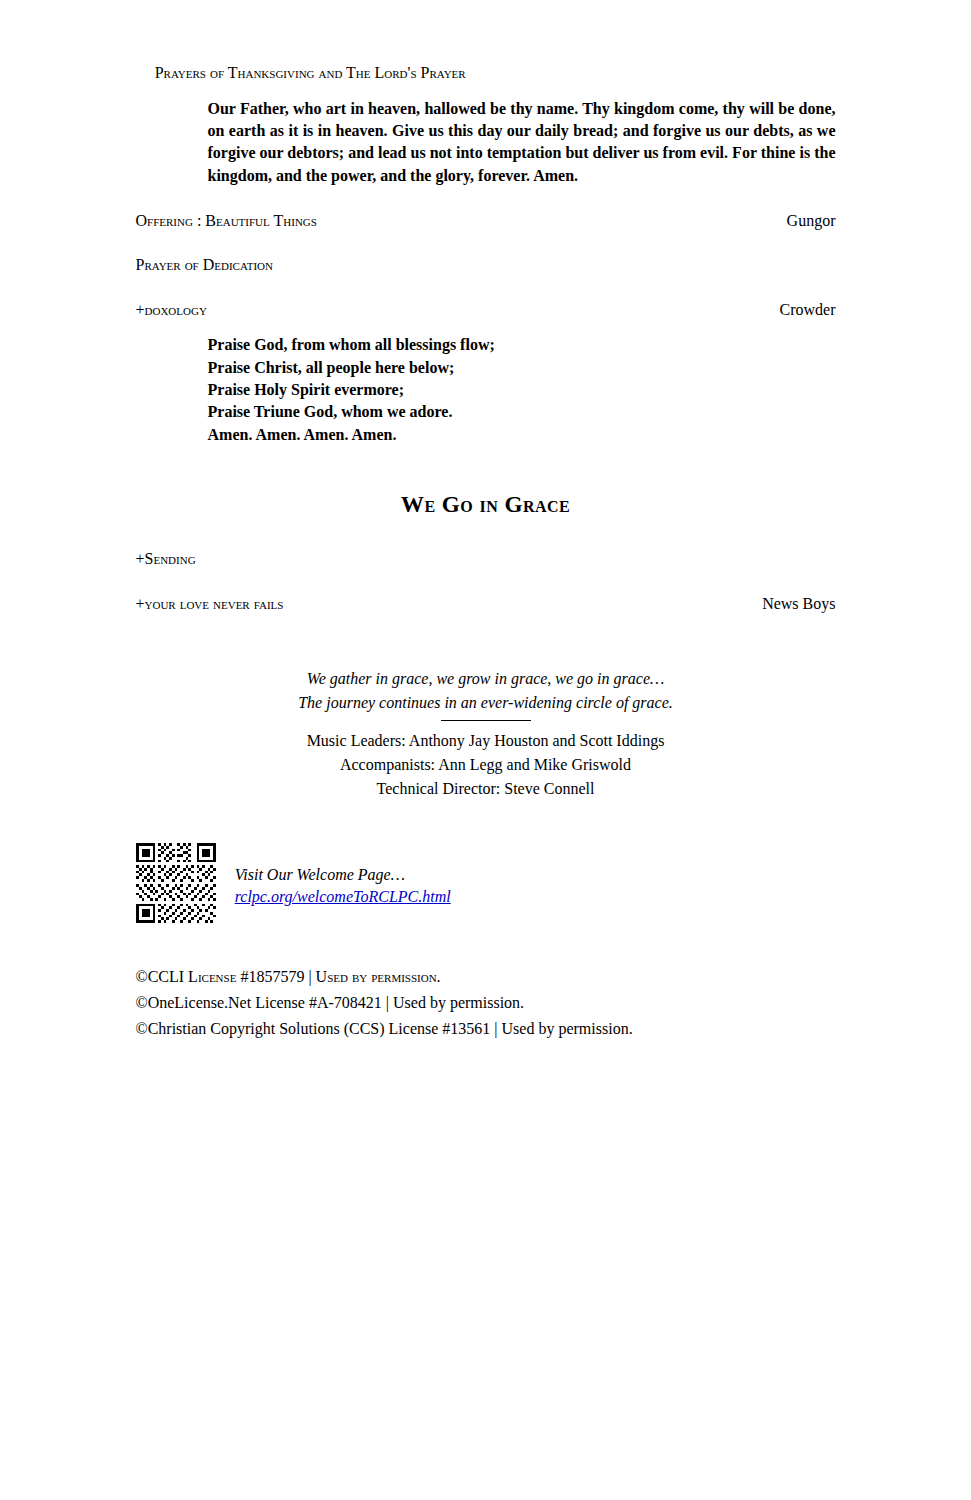Prayers of Thanksgiving and The Lord's Prayer
Our Father, who art in heaven, hallowed be thy name. Thy kingdom come, thy will be done, on earth as it is in heaven. Give us this day our daily bread; and forgive us our debts, as we forgive our debtors; and lead us not into temptation but deliver us from evil. For thine is the kingdom, and the power, and the glory, forever. Amen.
Offering : Beautiful Things Gungor
Prayer of Dedication
+doxology Crowder
Praise God, from whom all blessings flow;
Praise Christ, all people here below;
Praise Holy Spirit evermore;
Praise Triune God, whom we adore.
Amen. Amen. Amen. Amen.
We Go in Grace
+Sending
+your love never fails News Boys
We gather in grace, we grow in grace, we go in grace…
The journey continues in an ever-widening circle of grace.
Music Leaders: Anthony Jay Houston and Scott Iddings
Accompanists: Ann Legg and Mike Griswold
Technical Director: Steve Connell
Visit Our Welcome Page…
rclpc.org/welcomeToRCLPC.html
©CCLI License #1857579 | Used by permission.
©OneLicense.Net License #A-708421 | Used by permission.
©Christian Copyright Solutions (CCS) License #13561 | Used by permission.